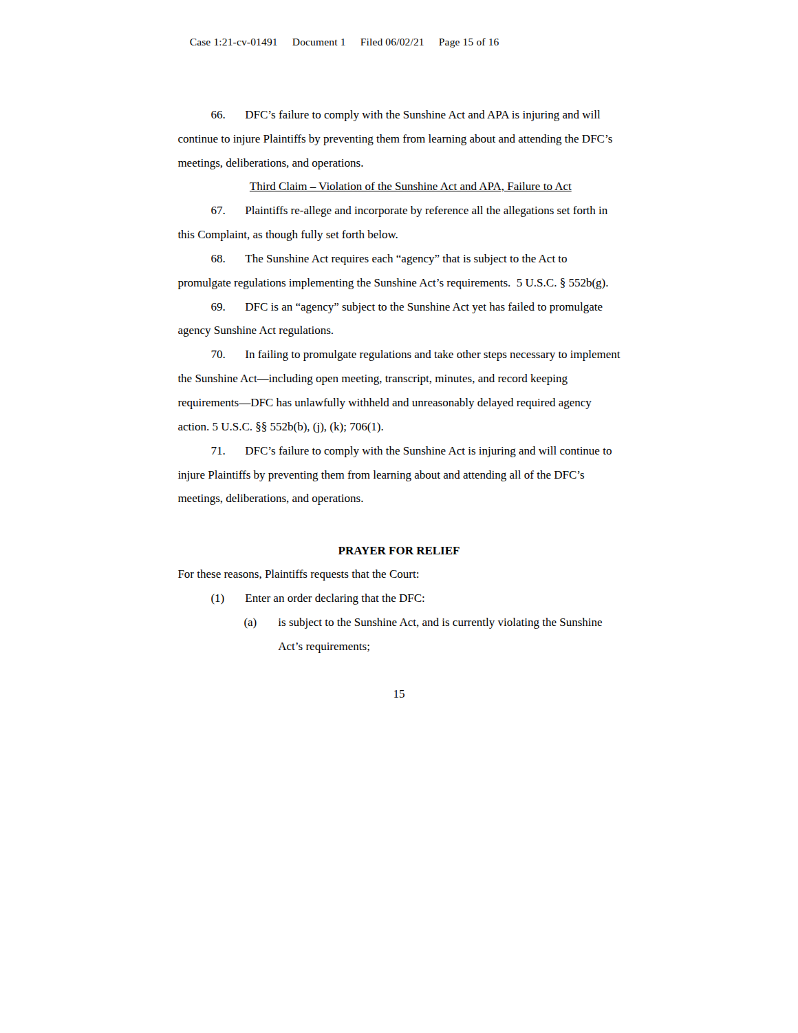Case 1:21-cv-01491 Document 1 Filed 06/02/21 Page 15 of 16
66. DFC’s failure to comply with the Sunshine Act and APA is injuring and will continue to injure Plaintiffs by preventing them from learning about and attending the DFC’s meetings, deliberations, and operations.
Third Claim – Violation of the Sunshine Act and APA, Failure to Act
67. Plaintiffs re-allege and incorporate by reference all the allegations set forth in this Complaint, as though fully set forth below.
68. The Sunshine Act requires each “agency” that is subject to the Act to promulgate regulations implementing the Sunshine Act’s requirements. 5 U.S.C. § 552b(g).
69. DFC is an “agency” subject to the Sunshine Act yet has failed to promulgate agency Sunshine Act regulations.
70. In failing to promulgate regulations and take other steps necessary to implement the Sunshine Act—including open meeting, transcript, minutes, and record keeping requirements—DFC has unlawfully withheld and unreasonably delayed required agency action. 5 U.S.C. §§ 552b(b), (j), (k); 706(1).
71. DFC’s failure to comply with the Sunshine Act is injuring and will continue to injure Plaintiffs by preventing them from learning about and attending all of the DFC’s meetings, deliberations, and operations.
PRAYER FOR RELIEF
For these reasons, Plaintiffs requests that the Court:
(1) Enter an order declaring that the DFC:
(a) is subject to the Sunshine Act, and is currently violating the Sunshine
Act’s requirements;
15